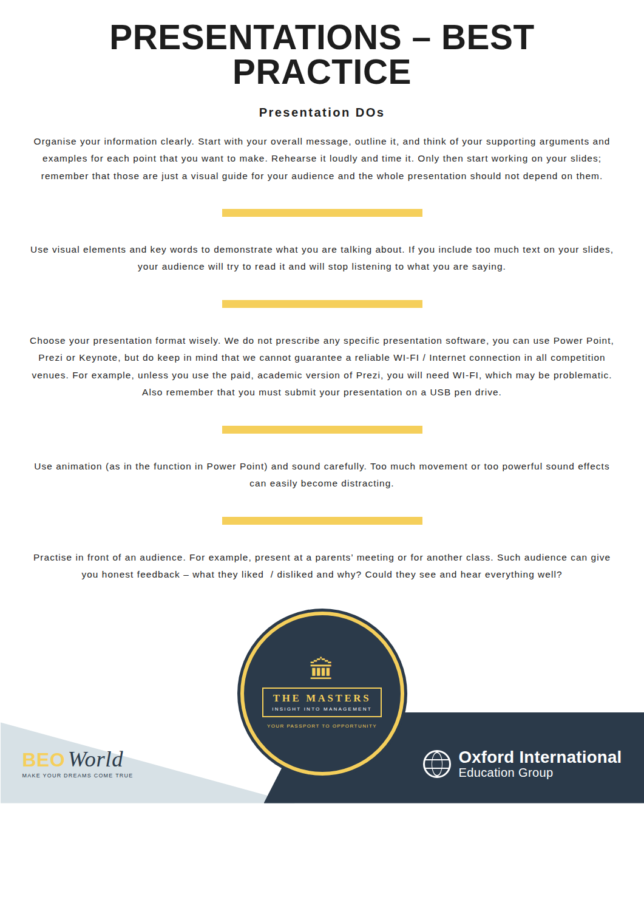PRESENTATIONS – BEST PRACTICE
Presentation DOs
Organise your information clearly. Start with your overall message, outline it, and think of your supporting arguments and examples for each point that you want to make. Rehearse it loudly and time it. Only then start working on your slides; remember that those are just a visual guide for your audience and the whole presentation should not depend on them.
Use visual elements and key words to demonstrate what you are talking about. If you include too much text on your slides, your audience will try to read it and will stop listening to what you are saying.
Choose your presentation format wisely. We do not prescribe any specific presentation software, you can use Power Point, Prezi or Keynote, but do keep in mind that we cannot guarantee a reliable WI-FI / Internet connection in all competition venues. For example, unless you use the paid, academic version of Prezi, you will need WI-FI, which may be problematic. Also remember that you must submit your presentation on a USB pen drive.
Use animation (as in the function in Power Point) and sound carefully. Too much movement or too powerful sound effects can easily become distracting.
Practise in front of an audience. For example, present at a parents’ meeting or for another class. Such audience can give you honest feedback – what they liked / disliked and why? Could they see and hear everything well?
🏛
THE MASTERS
INSIGHT INTO MANAGEMENT
YOUR PASSPORT TO OPPORTUNITY
BEOWorld
MAKE YOUR DREAMS COME TRUE
Oxford International
Education Group